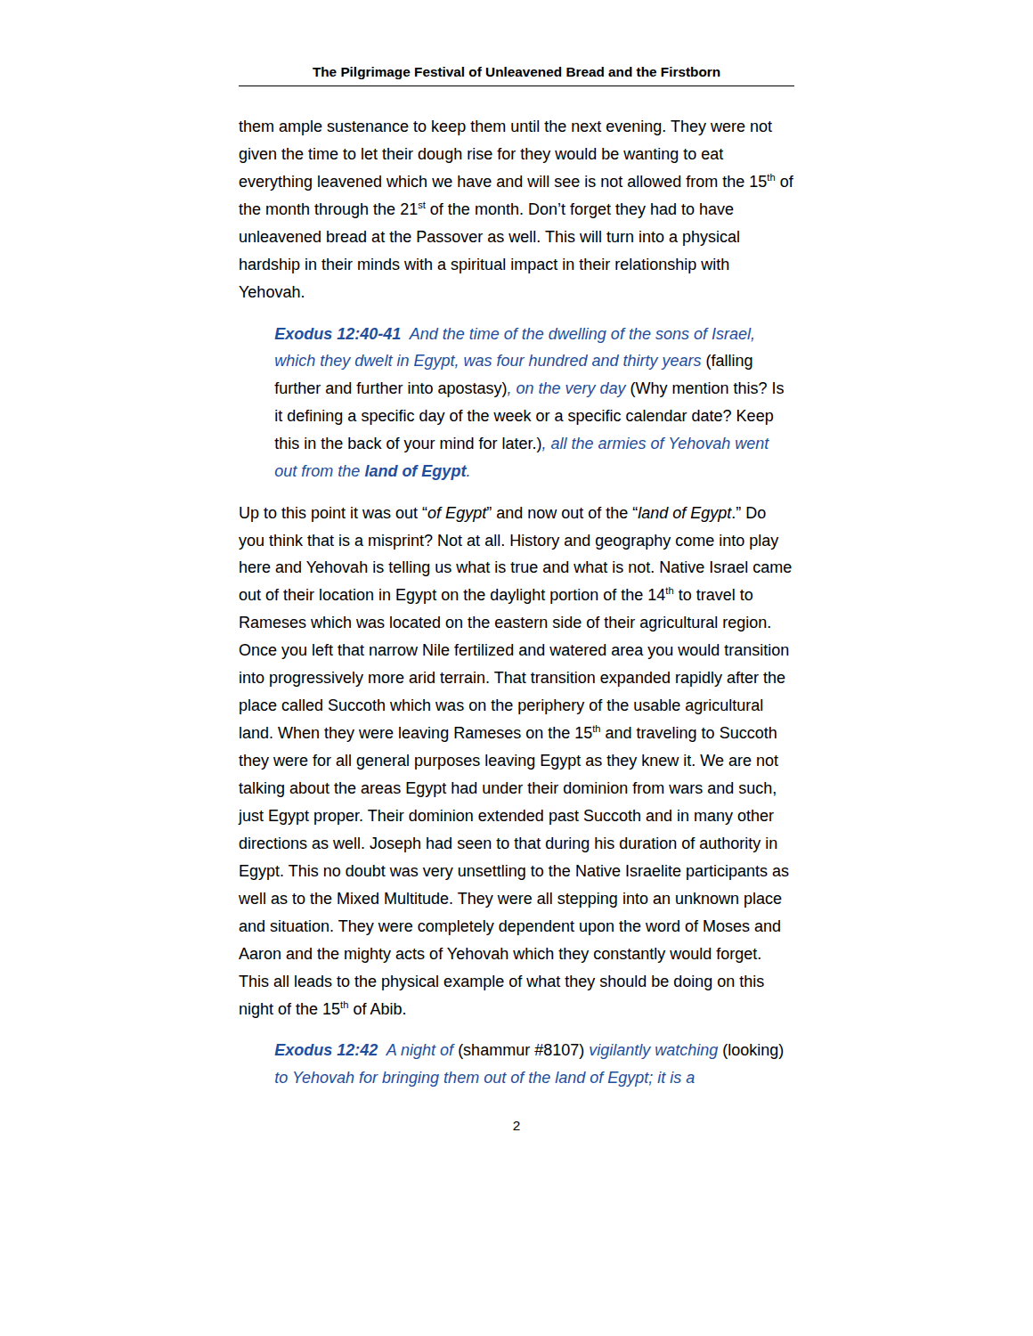The Pilgrimage Festival of Unleavened Bread and the Firstborn
them ample sustenance to keep them until the next evening. They were not given the time to let their dough rise for they would be wanting to eat everything leavened which we have and will see is not allowed from the 15th of the month through the 21st of the month. Don’t forget they had to have unleavened bread at the Passover as well. This will turn into a physical hardship in their minds with a spiritual impact in their relationship with Yehovah.
Exodus 12:40-41 And the time of the dwelling of the sons of Israel, which they dwelt in Egypt, was four hundred and thirty years (falling further and further into apostasy), on the very day (Why mention this? Is it defining a specific day of the week or a specific calendar date? Keep this in the back of your mind for later.), all the armies of Yehovah went out from the land of Egypt.
Up to this point it was out “of Egypt” and now out of the “land of Egypt.” Do you think that is a misprint? Not at all. History and geography come into play here and Yehovah is telling us what is true and what is not. Native Israel came out of their location in Egypt on the daylight portion of the 14th to travel to Rameses which was located on the eastern side of their agricultural region. Once you left that narrow Nile fertilized and watered area you would transition into progressively more arid terrain. That transition expanded rapidly after the place called Succoth which was on the periphery of the usable agricultural land. When they were leaving Rameses on the 15th and traveling to Succoth they were for all general purposes leaving Egypt as they knew it. We are not talking about the areas Egypt had under their dominion from wars and such, just Egypt proper. Their dominion extended past Succoth and in many other directions as well. Joseph had seen to that during his duration of authority in Egypt. This no doubt was very unsettling to the Native Israelite participants as well as to the Mixed Multitude. They were all stepping into an unknown place and situation. They were completely dependent upon the word of Moses and Aaron and the mighty acts of Yehovah which they constantly would forget. This all leads to the physical example of what they should be doing on this night of the 15th of Abib.
Exodus 12:42 A night of (shammur #8107) vigilantly watching (looking) to Yehovah for bringing them out of the land of Egypt; it is a
2